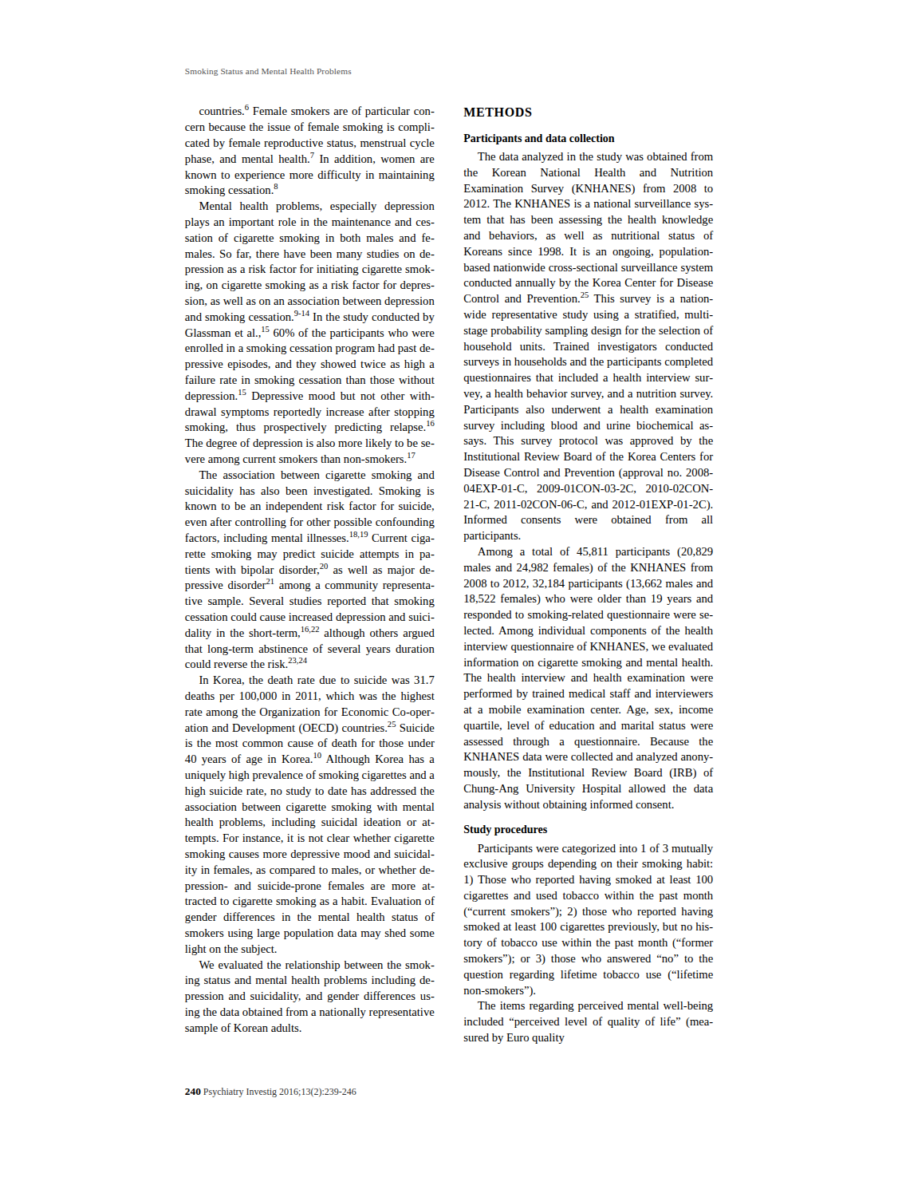Smoking Status and Mental Health Problems
countries.6 Female smokers are of particular concern because the issue of female smoking is complicated by female reproductive status, menstrual cycle phase, and mental health.7 In addition, women are known to experience more difficulty in maintaining smoking cessation.8
Mental health problems, especially depression plays an important role in the maintenance and cessation of cigarette smoking in both males and females. So far, there have been many studies on depression as a risk factor for initiating cigarette smoking, on cigarette smoking as a risk factor for depression, as well as on an association between depression and smoking cessation.9-14 In the study conducted by Glassman et al.,15 60% of the participants who were enrolled in a smoking cessation program had past depressive episodes, and they showed twice as high a failure rate in smoking cessation than those without depression.15 Depressive mood but not other withdrawal symptoms reportedly increase after stopping smoking, thus prospectively predicting relapse.16 The degree of depression is also more likely to be severe among current smokers than non-smokers.17
The association between cigarette smoking and suicidality has also been investigated. Smoking is known to be an independent risk factor for suicide, even after controlling for other possible confounding factors, including mental illnesses.18,19 Current cigarette smoking may predict suicide attempts in patients with bipolar disorder,20 as well as major depressive disorder21 among a community representative sample. Several studies reported that smoking cessation could cause increased depression and suicidality in the short-term,16,22 although others argued that long-term abstinence of several years duration could reverse the risk.23,24
In Korea, the death rate due to suicide was 31.7 deaths per 100,000 in 2011, which was the highest rate among the Organization for Economic Co-operation and Development (OECD) countries.25 Suicide is the most common cause of death for those under 40 years of age in Korea.10 Although Korea has a uniquely high prevalence of smoking cigarettes and a high suicide rate, no study to date has addressed the association between cigarette smoking with mental health problems, including suicidal ideation or attempts. For instance, it is not clear whether cigarette smoking causes more depressive mood and suicidality in females, as compared to males, or whether depression- and suicide-prone females are more attracted to cigarette smoking as a habit. Evaluation of gender differences in the mental health status of smokers using large population data may shed some light on the subject.
We evaluated the relationship between the smoking status and mental health problems including depression and suicidality, and gender differences using the data obtained from a nationally representative sample of Korean adults.
METHODS
Participants and data collection
The data analyzed in the study was obtained from the Korean National Health and Nutrition Examination Survey (KNHANES) from 2008 to 2012. The KNHANES is a national surveillance system that has been assessing the health knowledge and behaviors, as well as nutritional status of Koreans since 1998. It is an ongoing, population-based nationwide cross-sectional surveillance system conducted annually by the Korea Center for Disease Control and Prevention.25 This survey is a nationwide representative study using a stratified, multi-stage probability sampling design for the selection of household units. Trained investigators conducted surveys in households and the participants completed questionnaires that included a health interview survey, a health behavior survey, and a nutrition survey. Participants also underwent a health examination survey including blood and urine biochemical assays. This survey protocol was approved by the Institutional Review Board of the Korea Centers for Disease Control and Prevention (approval no. 2008-04EXP-01-C, 2009-01CON-03-2C, 2010-02CON-21-C, 2011-02CON-06-C, and 2012-01EXP-01-2C). Informed consents were obtained from all participants.
Among a total of 45,811 participants (20,829 males and 24,982 females) of the KNHANES from 2008 to 2012, 32,184 participants (13,662 males and 18,522 females) who were older than 19 years and responded to smoking-related questionnaire were selected. Among individual components of the health interview questionnaire of KNHANES, we evaluated information on cigarette smoking and mental health. The health interview and health examination were performed by trained medical staff and interviewers at a mobile examination center. Age, sex, income quartile, level of education and marital status were assessed through a questionnaire. Because the KNHANES data were collected and analyzed anonymously, the Institutional Review Board (IRB) of Chung-Ang University Hospital allowed the data analysis without obtaining informed consent.
Study procedures
Participants were categorized into 1 of 3 mutually exclusive groups depending on their smoking habit: 1) Those who reported having smoked at least 100 cigarettes and used tobacco within the past month (“current smokers”); 2) those who reported having smoked at least 100 cigarettes previously, but no history of tobacco use within the past month (“former smokers”); or 3) those who answered “no” to the question regarding lifetime tobacco use (“lifetime non-smokers”).
The items regarding perceived mental well-being included “perceived level of quality of life” (measured by Euro quality
240 Psychiatry Investig 2016;13(2):239-246